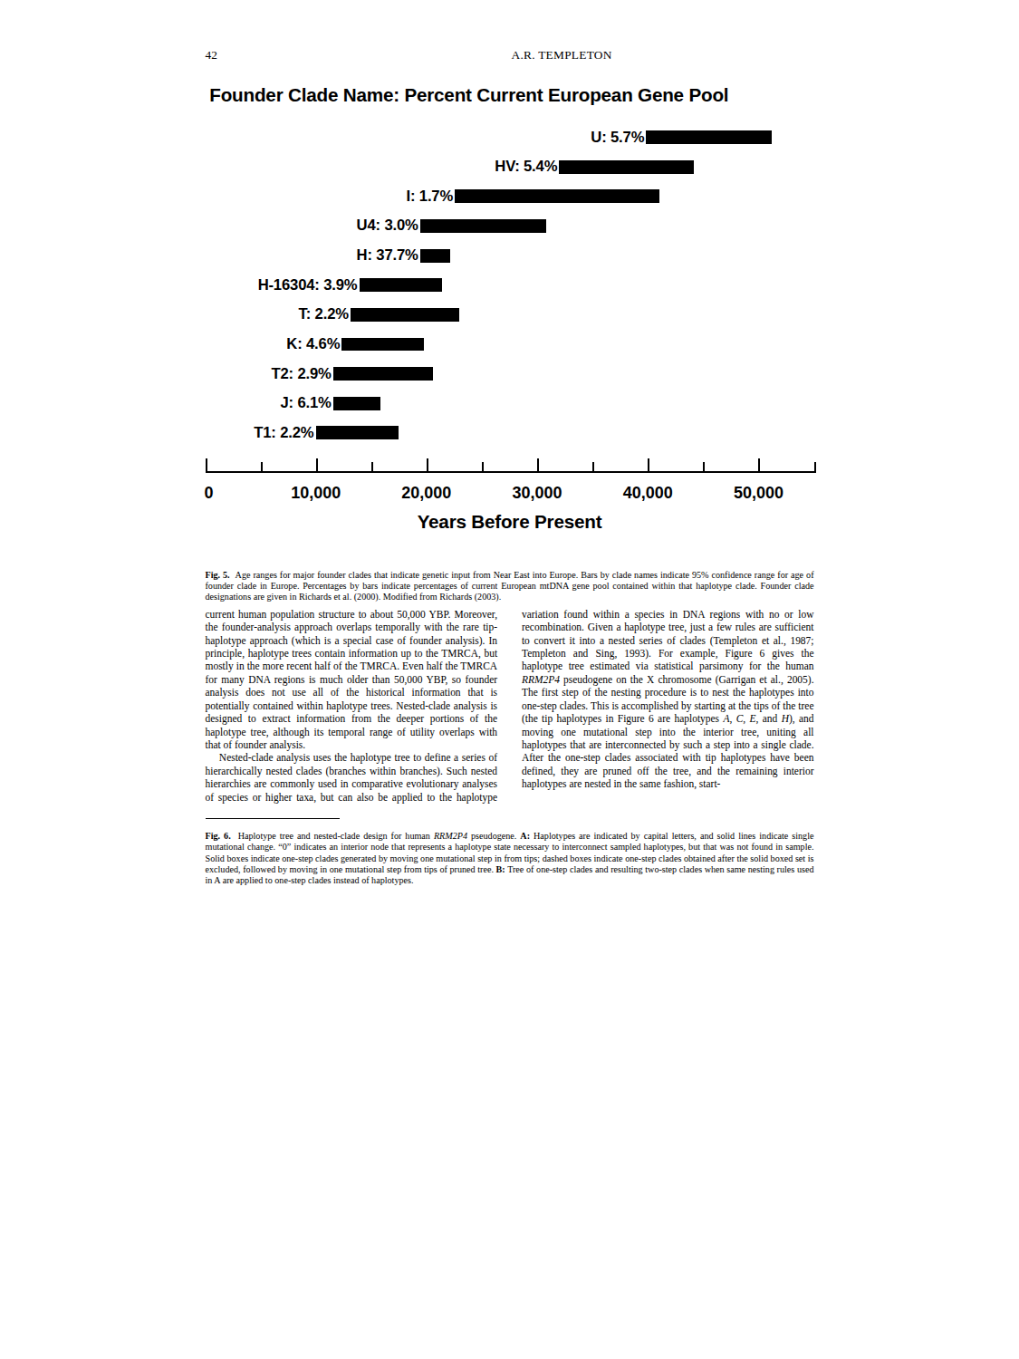42
A.R. TEMPLETON
Founder Clade Name: Percent Current European Gene Pool
Bars: scale 0 -> 55,000 across ~6.55in of plot width. Label column width fixed; bars positioned by left offset + width.
U: 5.7%
HV: 5.4%
I: 1.7%
U4: 3.0%
H: 37.7%
H-16304: 3.9%
T: 2.2%
K: 4.6%
T2: 2.9%
J: 6.1%
T1: 2.2%
0
10,000
20,000
30,000
40,000
50,000
Years Before Present
Fig. 5. Age ranges for major founder clades that indicate genetic input from Near East into Europe. Bars by clade names indicate 95% confidence range for age of founder clade in Europe. Percentages by bars indicate percentages of current European mtDNA gene pool contained within that haplotype clade. Founder clade designations are given in Richards et al. (2000). Modified from Richards (2003).
current human population structure to about 50,000 YBP. Moreover, the founder-analysis approach overlaps temporally with the rare tip-haplotype approach (which is a special case of founder analysis). In principle, haplotype trees contain information up to the TMRCA, but mostly in the more recent half of the TMRCA. Even half the TMRCA for many DNA regions is much older than 50,000 YBP, so founder analysis does not use all of the historical information that is potentially contained within haplotype trees. Nested-clade analysis is designed to extract information from the deeper portions of the haplotype tree, although its temporal range of utility overlaps with that of founder analysis.
Nested-clade analysis uses the haplotype tree to define a series of hierarchically nested clades (branches within branches). Such nested hierarchies are commonly used in comparative evolutionary analyses of species or higher taxa, but can also be applied to the haplotype variation found within a species in DNA regions with no or low recombination. Given a haplotype tree, just a few rules are sufficient to convert it into a nested series of clades (Templeton et al., 1987; Templeton and Sing, 1993). For example, Figure 6 gives the haplotype tree estimated via statistical parsimony for the human RRM2P4 pseudogene on the X chromosome (Garrigan et al., 2005). The first step of the nesting procedure is to nest the haplotypes into one-step clades. This is accomplished by starting at the tips of the tree (the tip haplotypes in Figure 6 are haplotypes A, C, E, and H), and moving one mutational step into the interior tree, uniting all haplotypes that are interconnected by such a step into a single clade. After the one-step clades associated with tip haplotypes have been defined, they are pruned off the tree, and the remaining interior haplotypes are nested in the same fashion, start-
Fig. 6. Haplotype tree and nested-clade design for human RRM2P4 pseudogene. A: Haplotypes are indicated by capital letters, and solid lines indicate single mutational change. “0” indicates an interior node that represents a haplotype state necessary to interconnect sampled haplotypes, but that was not found in sample. Solid boxes indicate one-step clades generated by moving one mutational step in from tips; dashed boxes indicate one-step clades obtained after the solid boxed set is excluded, followed by moving in one mutational step from tips of pruned tree. B: Tree of one-step clades and resulting two-step clades when same nesting rules used in A are applied to one-step clades instead of haplotypes.